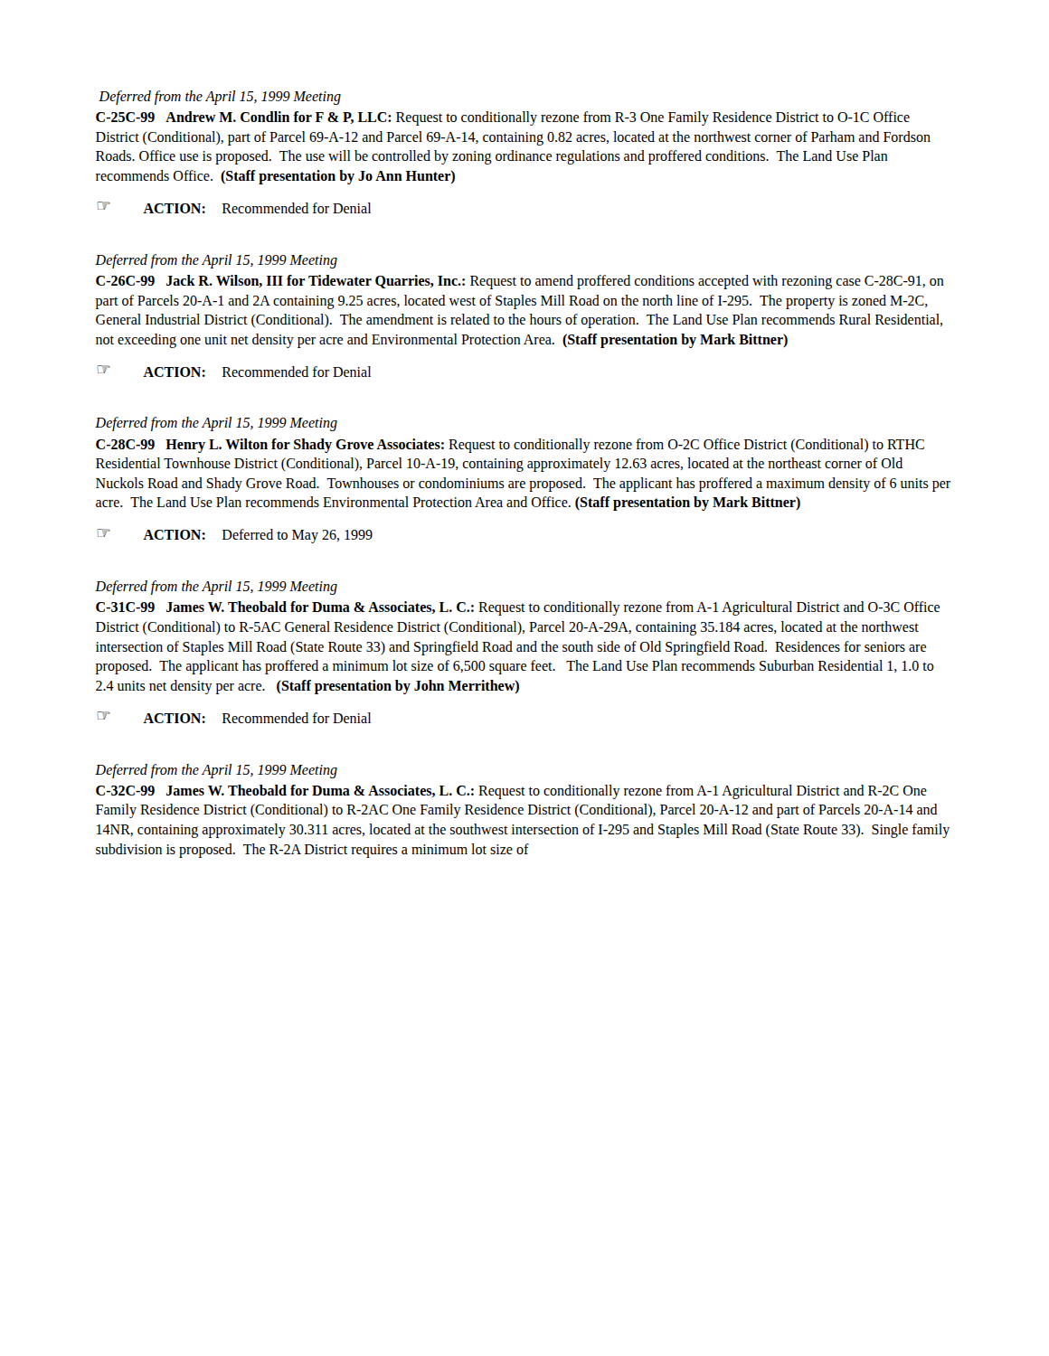Deferred from the April 15, 1999 Meeting
C-25C-99 Andrew M. Condlin for F & P, LLC: Request to conditionally rezone from R-3 One Family Residence District to O-1C Office District (Conditional), part of Parcel 69-A-12 and Parcel 69-A-14, containing 0.82 acres, located at the northwest corner of Parham and Fordson Roads. Office use is proposed. The use will be controlled by zoning ordinance regulations and proffered conditions. The Land Use Plan recommends Office. (Staff presentation by Jo Ann Hunter)
☞ACTION: Recommended for Denial
Deferred from the April 15, 1999 Meeting
C-26C-99 Jack R. Wilson, III for Tidewater Quarries, Inc.: Request to amend proffered conditions accepted with rezoning case C-28C-91, on part of Parcels 20-A-1 and 2A containing 9.25 acres, located west of Staples Mill Road on the north line of I-295. The property is zoned M-2C, General Industrial District (Conditional). The amendment is related to the hours of operation. The Land Use Plan recommends Rural Residential, not exceeding one unit net density per acre and Environmental Protection Area. (Staff presentation by Mark Bittner)
☞ACTION: Recommended for Denial
Deferred from the April 15, 1999 Meeting
C-28C-99 Henry L. Wilton for Shady Grove Associates: Request to conditionally rezone from O-2C Office District (Conditional) to RTHC Residential Townhouse District (Conditional), Parcel 10-A-19, containing approximately 12.63 acres, located at the northeast corner of Old Nuckols Road and Shady Grove Road. Townhouses or condominiums are proposed. The applicant has proffered a maximum density of 6 units per acre. The Land Use Plan recommends Environmental Protection Area and Office. (Staff presentation by Mark Bittner)
☞ACTION: Deferred to May 26, 1999
Deferred from the April 15, 1999 Meeting
C-31C-99 James W. Theobald for Duma & Associates, L. C.: Request to conditionally rezone from A-1 Agricultural District and O-3C Office District (Conditional) to R-5AC General Residence District (Conditional), Parcel 20-A-29A, containing 35.184 acres, located at the northwest intersection of Staples Mill Road (State Route 33) and Springfield Road and the south side of Old Springfield Road. Residences for seniors are proposed. The applicant has proffered a minimum lot size of 6,500 square feet. The Land Use Plan recommends Suburban Residential 1, 1.0 to 2.4 units net density per acre. (Staff presentation by John Merrithew)
☞ACTION: Recommended for Denial
Deferred from the April 15, 1999 Meeting
C-32C-99 James W. Theobald for Duma & Associates, L. C.: Request to conditionally rezone from A-1 Agricultural District and R-2C One Family Residence District (Conditional) to R-2AC One Family Residence District (Conditional), Parcel 20-A-12 and part of Parcels 20-A-14 and 14NR, containing approximately 30.311 acres, located at the southwest intersection of I-295 and Staples Mill Road (State Route 33). Single family subdivision is proposed. The R-2A District requires a minimum lot size of